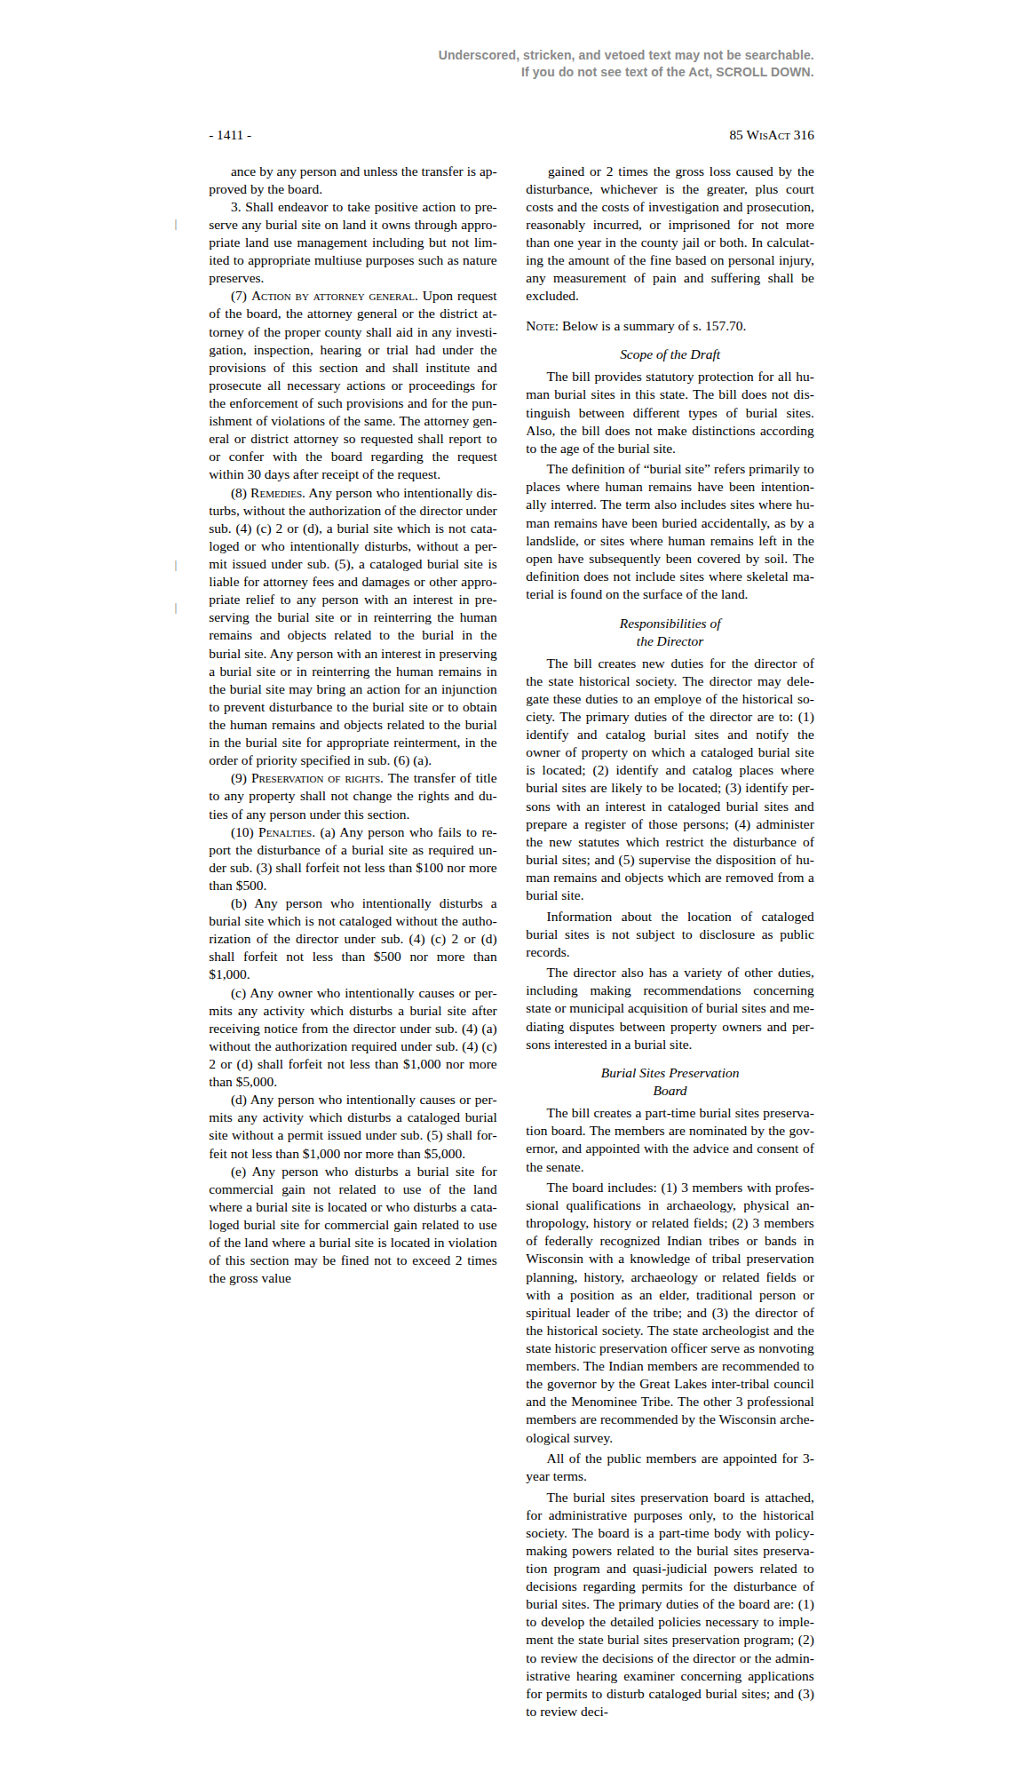Underscored, stricken, and vetoed text may not be searchable.
If you do not see text of the Act, SCROLL DOWN.
- 1411 -
85 WisAct 316
|
|
|
ance by any person and unless the transfer is approved by the board.
3. Shall endeavor to take positive action to preserve any burial site on land it owns through appropriate land use management including but not limited to appropriate multiuse purposes such as nature preserves.
(7) Action by attorney general. Upon request of the board, the attorney general or the district attorney of the proper county shall aid in any investigation, inspection, hearing or trial had under the provisions of this section and shall institute and prosecute all necessary actions or proceedings for the enforcement of such provisions and for the punishment of violations of the same. The attorney general or district attorney so requested shall report to or confer with the board regarding the request within 30 days after receipt of the request.
(8) Remedies. Any person who intentionally disturbs, without the authorization of the director under sub. (4) (c) 2 or (d), a burial site which is not cataloged or who intentionally disturbs, without a permit issued under sub. (5), a cataloged burial site is liable for attorney fees and damages or other appropriate relief to any person with an interest in preserving the burial site or in reinterring the human remains and objects related to the burial in the burial site. Any person with an interest in preserving a burial site or in reinterring the human remains in the burial site may bring an action for an injunction to prevent disturbance to the burial site or to obtain the human remains and objects related to the burial in the burial site for appropriate reinterment, in the order of priority specified in sub. (6) (a).
(9) Preservation of rights. The transfer of title to any property shall not change the rights and duties of any person under this section.
(10) Penalties. (a) Any person who fails to report the disturbance of a burial site as required under sub. (3) shall forfeit not less than $100 nor more than $500.
(b) Any person who intentionally disturbs a burial site which is not cataloged without the authorization of the director under sub. (4) (c) 2 or (d) shall forfeit not less than $500 nor more than $1,000.
(c) Any owner who intentionally causes or permits any activity which disturbs a burial site after receiving notice from the director under sub. (4) (a) without the authorization required under sub. (4) (c) 2 or (d) shall forfeit not less than $1,000 nor more than $5,000.
(d) Any person who intentionally causes or permits any activity which disturbs a cataloged burial site without a permit issued under sub. (5) shall forfeit not less than $1,000 nor more than $5,000.
(e) Any person who disturbs a burial site for commercial gain not related to use of the land where a burial site is located or who disturbs a cataloged burial site for commercial gain related to use of the land where a burial site is located in violation of this section may be fined not to exceed 2 times the gross value
gained or 2 times the gross loss caused by the disturbance, whichever is the greater, plus court costs and the costs of investigation and prosecution, reasonably incurred, or imprisoned for not more than one year in the county jail or both. In calculating the amount of the fine based on personal injury, any measurement of pain and suffering shall be excluded.
Note: Below is a summary of s. 157.70.
Scope of the Draft
The bill provides statutory protection for all human burial sites in this state. The bill does not distinguish between different types of burial sites. Also, the bill does not make distinctions according to the age of the burial site.
The definition of “burial site” refers primarily to places where human remains have been intentionally interred. The term also includes sites where human remains have been buried accidentally, as by a landslide, or sites where human remains left in the open have subsequently been covered by soil. The definition does not include sites where skeletal material is found on the surface of the land.
Responsibilities of
the Director
The bill creates new duties for the director of the state historical society. The director may delegate these duties to an employe of the historical society. The primary duties of the director are to: (1) identify and catalog burial sites and notify the owner of property on which a cataloged burial site is located; (2) identify and catalog places where burial sites are likely to be located; (3) identify persons with an interest in cataloged burial sites and prepare a register of those persons; (4) administer the new statutes which restrict the disturbance of burial sites; and (5) supervise the disposition of human remains and objects which are removed from a burial site.
Information about the location of cataloged burial sites is not subject to disclosure as public records.
The director also has a variety of other duties, including making recommendations concerning state or municipal acquisition of burial sites and mediating disputes between property owners and persons interested in a burial site.
Burial Sites Preservation
Board
The bill creates a part-time burial sites preservation board. The members are nominated by the governor, and appointed with the advice and consent of the senate.
The board includes: (1) 3 members with professional qualifications in archaeology, physical anthropology, history or related fields; (2) 3 members of federally recognized Indian tribes or bands in Wisconsin with a knowledge of tribal preservation planning, history, archaeology or related fields or with a position as an elder, traditional person or spiritual leader of the tribe; and (3) the director of the historical society. The state archeologist and the state historic preservation officer serve as nonvoting members. The Indian members are recommended to the governor by the Great Lakes inter-tribal council and the Menominee Tribe. The other 3 professional members are recommended by the Wisconsin archeological survey.
All of the public members are appointed for 3-year terms.
The burial sites preservation board is attached, for administrative purposes only, to the historical society. The board is a part-time body with policy-making powers related to the burial sites preservation program and quasi-judicial powers related to decisions regarding permits for the disturbance of burial sites. The primary duties of the board are: (1) to develop the detailed policies necessary to implement the state burial sites preservation program; (2) to review the decisions of the director or the administrative hearing examiner concerning applications for permits to disturb cataloged burial sites; and (3) to review deci-